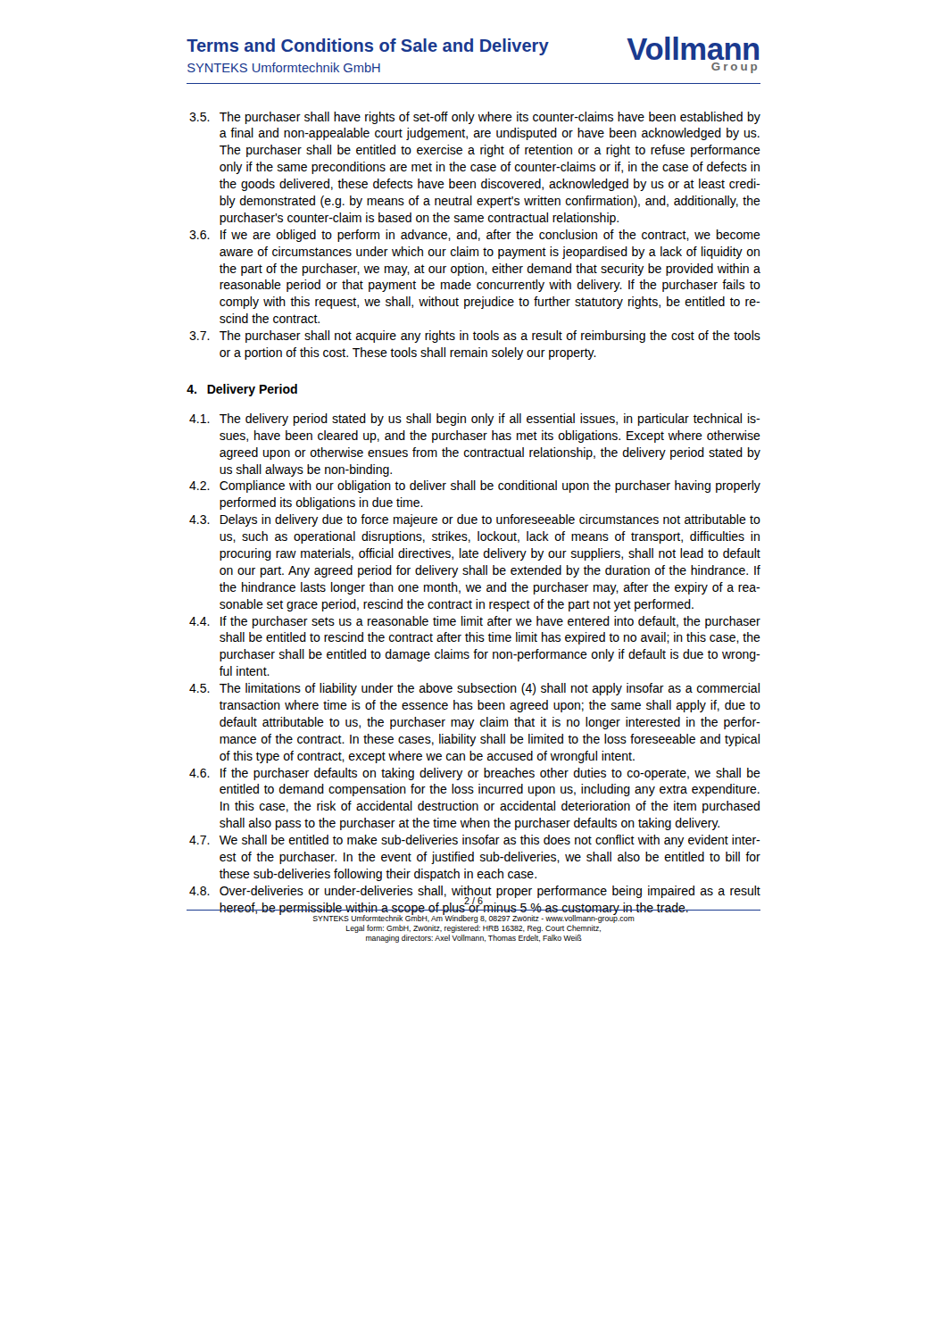Terms and Conditions of Sale and Delivery
SYNTEKS Umformtechnik GmbH
Vollmann
Group
3.5. The purchaser shall have rights of set-off only where its counter-claims have been established by a final and non-appealable court judgement, are undisputed or have been acknowledged by us. The purchaser shall be entitled to exercise a right of retention or a right to refuse performance only if the same preconditions are met in the case of counter-claims or if, in the case of defects in the goods delivered, these defects have been discovered, acknowledged by us or at least credibly demonstrated (e.g. by means of a neutral expert's written confirmation), and, additionally, the purchaser's counter-claim is based on the same contractual relationship.
3.6. If we are obliged to perform in advance, and, after the conclusion of the contract, we become aware of circumstances under which our claim to payment is jeopardised by a lack of liquidity on the part of the purchaser, we may, at our option, either demand that security be provided within a reasonable period or that payment be made concurrently with delivery. If the purchaser fails to comply with this request, we shall, without prejudice to further statutory rights, be entitled to rescind the contract.
3.7. The purchaser shall not acquire any rights in tools as a result of reimbursing the cost of the tools or a portion of this cost. These tools shall remain solely our property.
4. Delivery Period
4.1. The delivery period stated by us shall begin only if all essential issues, in particular technical issues, have been cleared up, and the purchaser has met its obligations. Except where otherwise agreed upon or otherwise ensues from the contractual relationship, the delivery period stated by us shall always be non-binding.
4.2. Compliance with our obligation to deliver shall be conditional upon the purchaser having properly performed its obligations in due time.
4.3. Delays in delivery due to force majeure or due to unforeseeable circumstances not attributable to us, such as operational disruptions, strikes, lockout, lack of means of transport, difficulties in procuring raw materials, official directives, late delivery by our suppliers, shall not lead to default on our part. Any agreed period for delivery shall be extended by the duration of the hindrance. If the hindrance lasts longer than one month, we and the purchaser may, after the expiry of a reasonable set grace period, rescind the contract in respect of the part not yet performed.
4.4. If the purchaser sets us a reasonable time limit after we have entered into default, the purchaser shall be entitled to rescind the contract after this time limit has expired to no avail; in this case, the purchaser shall be entitled to damage claims for non-performance only if default is due to wrongful intent.
4.5. The limitations of liability under the above subsection (4) shall not apply insofar as a commercial transaction where time is of the essence has been agreed upon; the same shall apply if, due to default attributable to us, the purchaser may claim that it is no longer interested in the performance of the contract. In these cases, liability shall be limited to the loss foreseeable and typical of this type of contract, except where we can be accused of wrongful intent.
4.6. If the purchaser defaults on taking delivery or breaches other duties to co-operate, we shall be entitled to demand compensation for the loss incurred upon us, including any extra expenditure. In this case, the risk of accidental destruction or accidental deterioration of the item purchased shall also pass to the purchaser at the time when the purchaser defaults on taking delivery.
4.7. We shall be entitled to make sub-deliveries insofar as this does not conflict with any evident interest of the purchaser. In the event of justified sub-deliveries, we shall also be entitled to bill for these sub-deliveries following their dispatch in each case.
4.8. Over-deliveries or under-deliveries shall, without proper performance being impaired as a result hereof, be permissible within a scope of plus or minus 5 % as customary in the trade.
2 / 6
SYNTEKS Umformtechnik GmbH, Am Windberg 8, 08297 Zwönitz - www.vollmann-group.com
Legal form: GmbH, Zwönitz, registered: HRB 16382, Reg. Court Chemnitz,
managing directors: Axel Vollmann, Thomas Erdelt, Falko Weiß